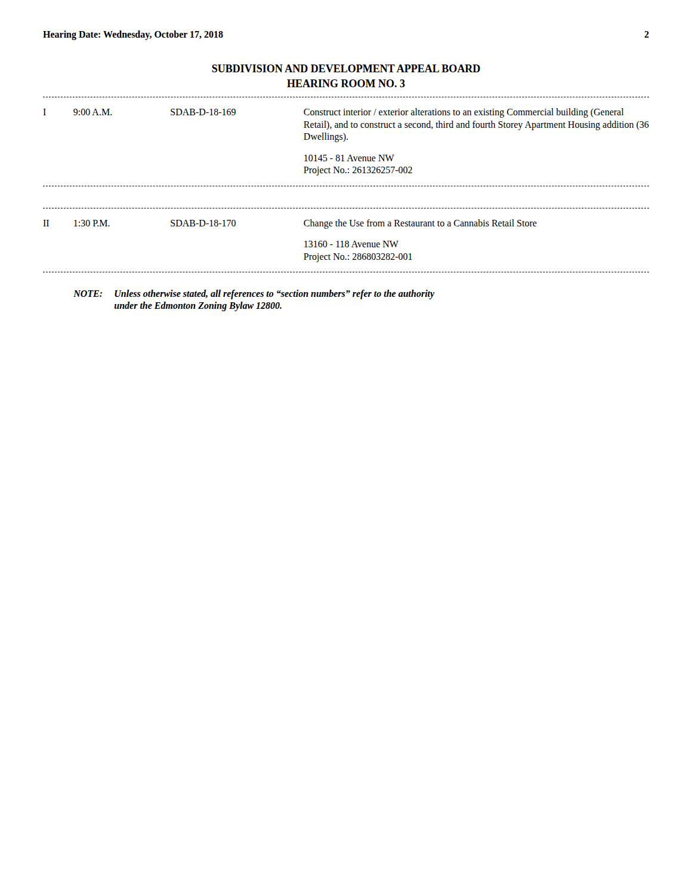Hearing Date: Wednesday, October 17, 2018 2
SUBDIVISION AND DEVELOPMENT APPEAL BOARD
HEARING ROOM NO. 3
| I | 9:00 A.M. | SDAB-D-18-169 | Construct interior / exterior alterations to an existing Commercial building (General Retail), and to construct a second, third and fourth Storey Apartment Housing addition (36 Dwellings). 10145 - 81 Avenue NW Project No.: 261326257-002 |
| II | 1:30 P.M. | SDAB-D-18-170 | Change the Use from a Restaurant to a Cannabis Retail Store 13160 - 118 Avenue NW Project No.: 286803282-001 |
NOTE:
Unless otherwise stated, all references to “section numbers” refer to the authority under the Edmonton Zoning Bylaw 12800.